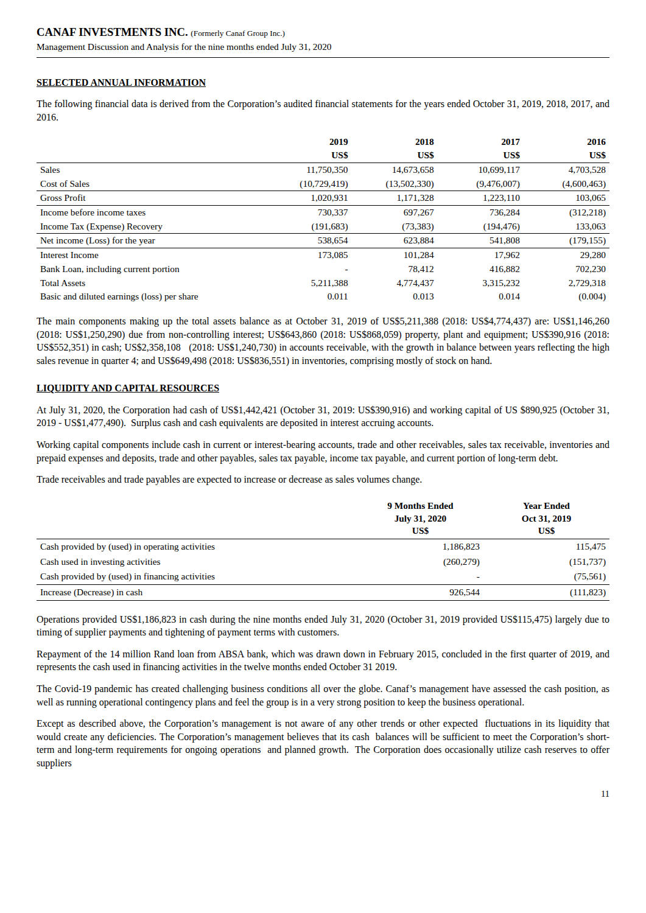CANAF INVESTMENTS INC. (Formerly Canaf Group Inc.)
Management Discussion and Analysis for the nine months ended July 31, 2020
SELECTED ANNUAL INFORMATION
The following financial data is derived from the Corporation’s audited financial statements for the years ended October 31, 2019, 2018, 2017, and 2016.
| | 2019 | 2018 | 2017 | 2016 |
| --- | --- | --- | --- | --- |
| | US$ | US$ | US$ | US$ |
| Sales | 11,750,350 | 14,673,658 | 10,699,117 | 4,703,528 |
| Cost of Sales | (10,729,419) | (13,502,330) | (9,476,007) | (4,600,463) |
| Gross Profit | 1,020,931 | 1,171,328 | 1,223,110 | 103,065 |
| Income before income taxes | 730,337 | 697,267 | 736,284 | (312,218) |
| Income Tax (Expense) Recovery | (191,683) | (73,383) | (194,476) | 133,063 |
| Net income (Loss) for the year | 538,654 | 623,884 | 541,808 | (179,155) |
| Interest Income | 173,085 | 101,284 | 17,962 | 29,280 |
| Bank Loan, including current portion | - | 78,412 | 416,882 | 702,230 |
| Total Assets | 5,211,388 | 4,774,437 | 3,315,232 | 2,729,318 |
| Basic and diluted earnings (loss) per share | 0.011 | 0.013 | 0.014 | (0.004) |
The main components making up the total assets balance as at October 31, 2019 of US$5,211,388 (2018: US$4,774,437) are: US$1,146,260 (2018: US$1,250,290) due from non-controlling interest; US$643,860 (2018: US$868,059) property, plant and equipment; US$390,916 (2018: US$552,351) in cash; US$2,358,108 (2018: US$1,240,730) in accounts receivable, with the growth in balance between years reflecting the high sales revenue in quarter 4; and US$649,498 (2018: US$836,551) in inventories, comprising mostly of stock on hand.
LIQUIDITY AND CAPITAL RESOURCES
At July 31, 2020, the Corporation had cash of US$1,442,421 (October 31, 2019: US$390,916) and working capital of US $890,925 (October 31, 2019 - US$1,477,490). Surplus cash and cash equivalents are deposited in interest accruing accounts.
Working capital components include cash in current or interest-bearing accounts, trade and other receivables, sales tax receivable, inventories and prepaid expenses and deposits, trade and other payables, sales tax payable, income tax payable, and current portion of long-term debt.
Trade receivables and trade payables are expected to increase or decrease as sales volumes change.
| | 9 Months Ended July 31, 2020 US$ | Year Ended Oct 31, 2019 US$ |
| --- | --- | --- |
| Cash provided by (used) in operating activities | 1,186,823 | 115,475 |
| Cash used in investing activities | (260,279) | (151,737) |
| Cash provided by (used) in financing activities | - | (75,561) |
| Increase (Decrease) in cash | 926,544 | (111,823) |
Operations provided US$1,186,823 in cash during the nine months ended July 31, 2020 (October 31, 2019 provided US$115,475) largely due to timing of supplier payments and tightening of payment terms with customers.
Repayment of the 14 million Rand loan from ABSA bank, which was drawn down in February 2015, concluded in the first quarter of 2019, and represents the cash used in financing activities in the twelve months ended October 31 2019.
The Covid-19 pandemic has created challenging business conditions all over the globe. Canaf’s management have assessed the cash position, as well as running operational contingency plans and feel the group is in a very strong position to keep the business operational.
Except as described above, the Corporation’s management is not aware of any other trends or other expected fluctuations in its liquidity that would create any deficiencies. The Corporation’s management believes that its cash balances will be sufficient to meet the Corporation’s short-term and long-term requirements for ongoing operations and planned growth. The Corporation does occasionally utilize cash reserves to offer suppliers
11